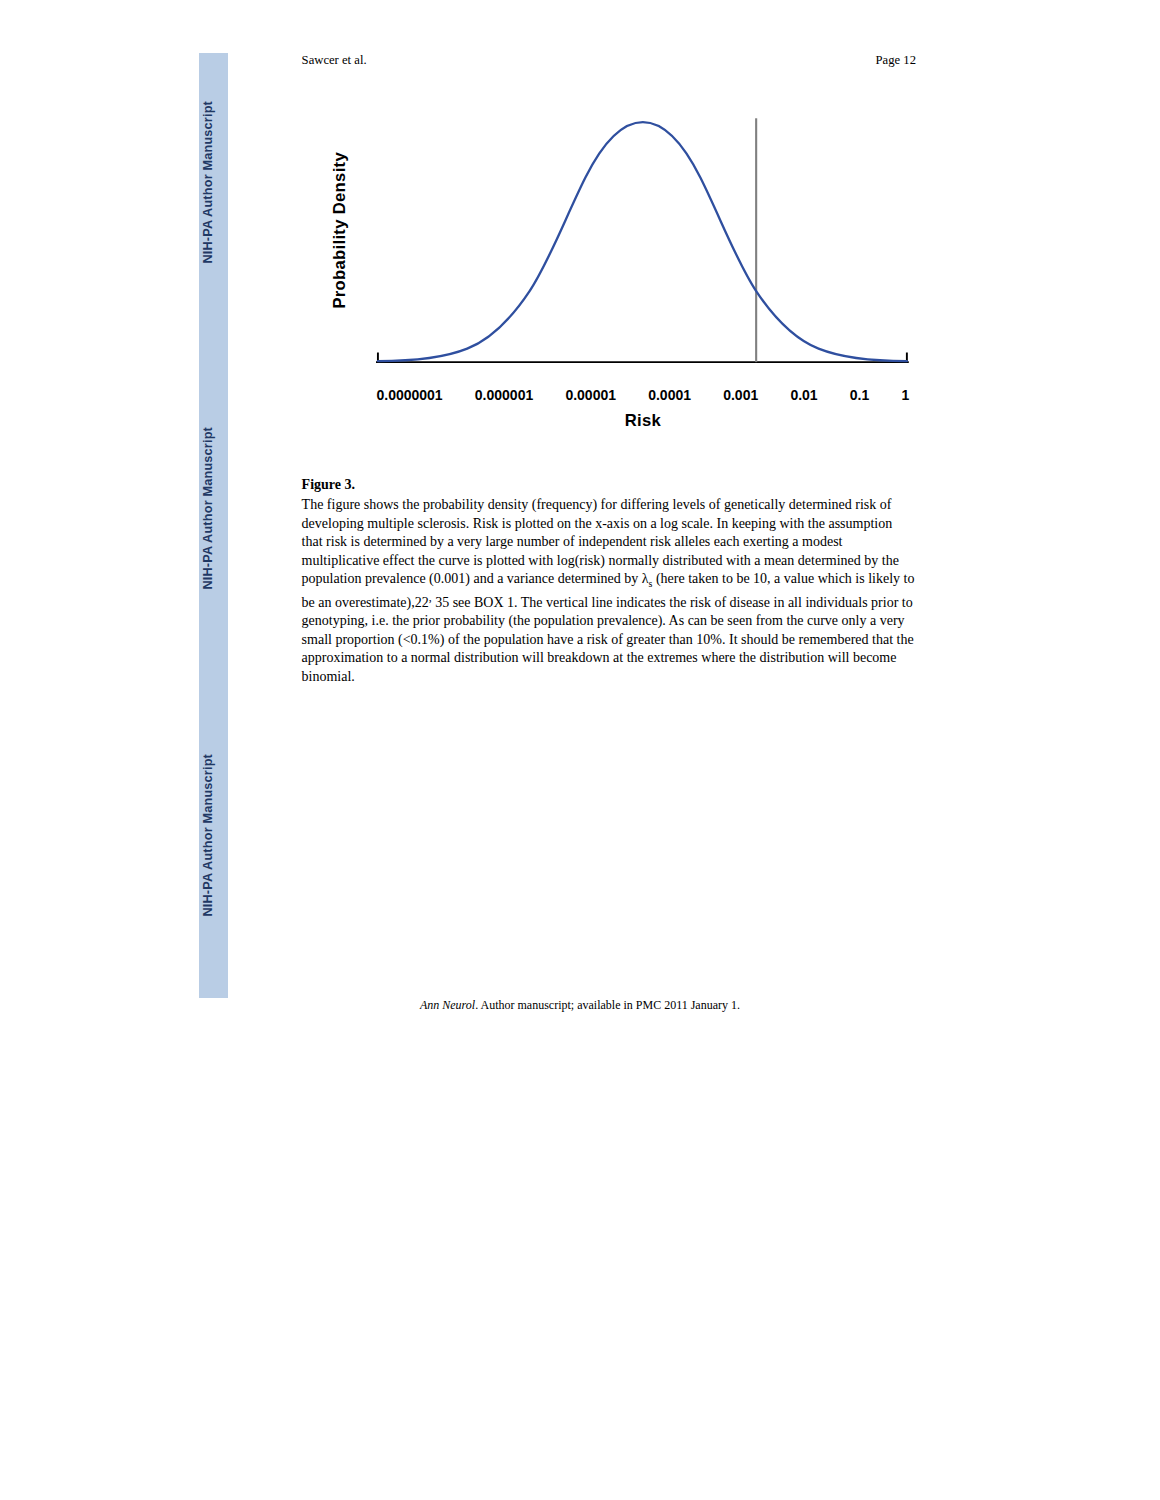NIH-PA Author Manuscript
NIH-PA Author Manuscript
NIH-PA Author Manuscript
Sawcer et al.
Page 12
Probability Density
0.0000001 0.000001 0.00001 0.0001 0.001 0.01 0.1 1
Risk
Figure 3. The figure shows the probability density (frequency) for differing levels of genetically determined risk of developing multiple sclerosis. Risk is plotted on the x-axis on a log scale. In keeping with the assumption that risk is determined by a very large number of independent risk alleles each exerting a modest multiplicative effect the curve is plotted with log(risk) normally distributed with a mean determined by the population prevalence (0.001) and a variance determined by λs (here taken to be 10, a value which is likely to be an overestimate),22, 35 see BOX 1. The vertical line indicates the risk of disease in all individuals prior to genotyping, i.e. the prior probability (the population prevalence). As can be seen from the curve only a very small proportion (<0.1%) of the population have a risk of greater than 10%. It should be remembered that the approximation to a normal distribution will breakdown at the extremes where the distribution will become binomial.
Ann Neurol. Author manuscript; available in PMC 2011 January 1.